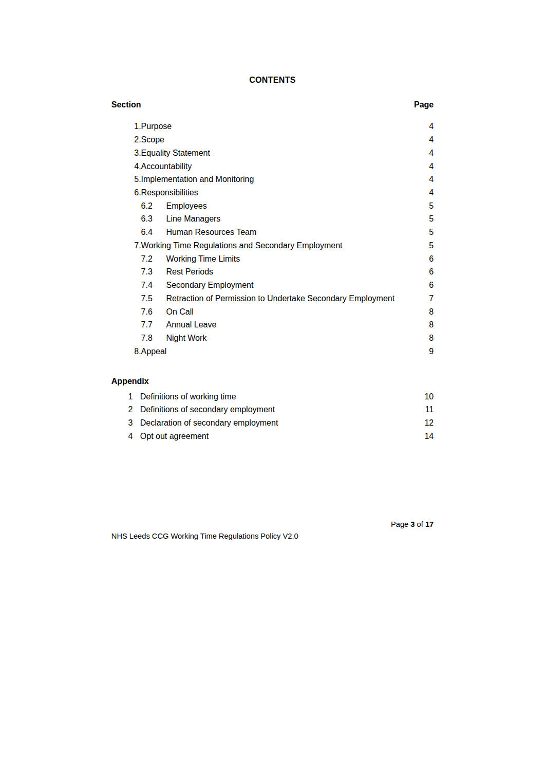CONTENTS
| Section | | Page |
| --- | --- | --- |
| 1. | Purpose | 4 |
| 2. | Scope | 4 |
| 3. | Equality Statement | 4 |
| 4. | Accountability | 4 |
| 5. | Implementation and Monitoring | 4 |
| 6. | Responsibilities | 4 |
| | 6.2 Employees | 5 |
| | 6.3 Line Managers | 5 |
| | 6.4 Human Resources Team | 5 |
| 7. | Working Time Regulations and Secondary Employment | 5 |
| | 7.2 Working Time Limits | 6 |
| | 7.3 Rest Periods | 6 |
| | 7.4 Secondary Employment | 6 |
| | 7.5 Retraction of Permission to Undertake Secondary Employment | 7 |
| | 7.6 On Call | 8 |
| | 7.7 Annual Leave | 8 |
| | 7.8 Night Work | 8 |
| 8. | Appeal | 9 |
Appendix
| 1 | Definitions of working time | 10 |
| 2 | Definitions of secondary employment | 11 |
| 3 | Declaration of secondary employment | 12 |
| 4 | Opt out agreement | 14 |
Page 3 of 17
NHS Leeds CCG Working Time Regulations Policy V2.0